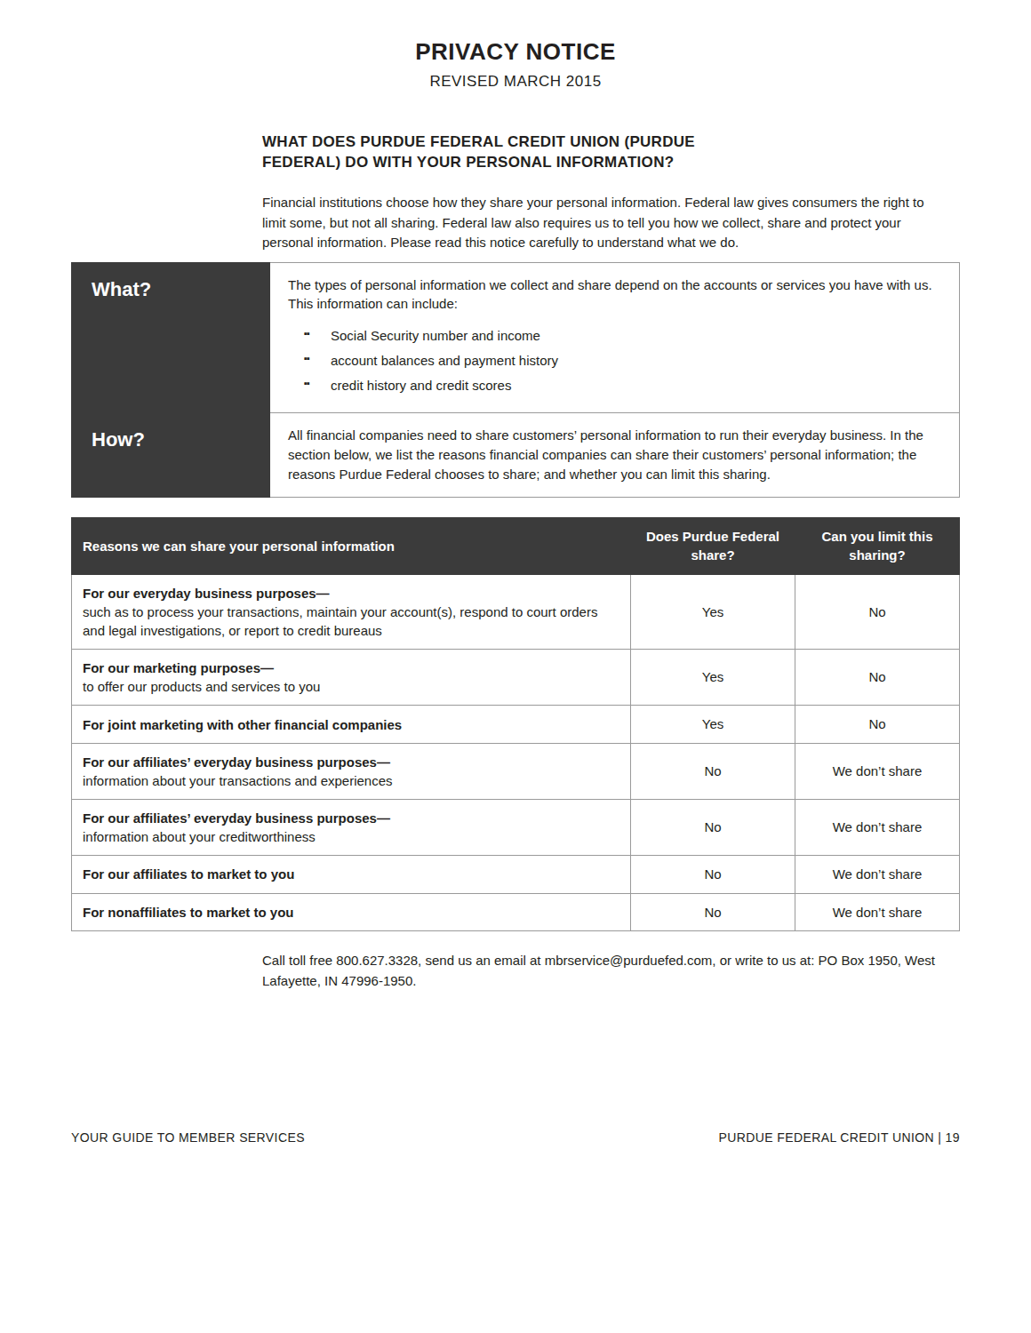PRIVACY NOTICE
REVISED MARCH 2015
WHAT DOES PURDUE FEDERAL CREDIT UNION (PURDUE
FEDERAL) DO WITH YOUR PERSONAL INFORMATION?
Financial institutions choose how they share your personal information. Federal law gives consumers the right to limit some, but not all sharing. Federal law also requires us to tell you how we collect, share and protect your personal information. Please read this notice carefully to understand what we do.
| What? | The types of personal information we collect and share depend on the accounts or services you have with us. This information can include: Social Security number and income account balances and payment history credit history and credit scores |
| How? | All financial companies need to share customers’ personal information to run their everyday business. In the section below, we list the reasons financial companies can share their customers’ personal information; the reasons Purdue Federal chooses to share; and whether you can limit this sharing. |
| Reasons we can share your personal information | Does Purdue Federal share? | Can you limit this sharing? |
| --- | --- | --- |
| For our everyday business purposes— such as to process your transactions, maintain your account(s), respond to court orders and legal investigations, or report to credit bureaus | Yes | No |
| For our marketing purposes— to offer our products and services to you | Yes | No |
| For joint marketing with other financial companies | Yes | No |
| For our affiliates’ everyday business purposes— information about your transactions and experiences | No | We don’t share |
| For our affiliates’ everyday business purposes— information about your creditworthiness | No | We don’t share |
| For our affiliates to market to you | No | We don’t share |
| For nonaffiliates to market to you | No | We don’t share |
Call toll free 800.627.3328, send us an email at mbrservice@purduefed.com, or write to us at: PO Box 1950, West Lafayette, IN 47996-1950.
YOUR GUIDE TO MEMBER SERVICES PURDUE FEDERAL CREDIT UNION | 19